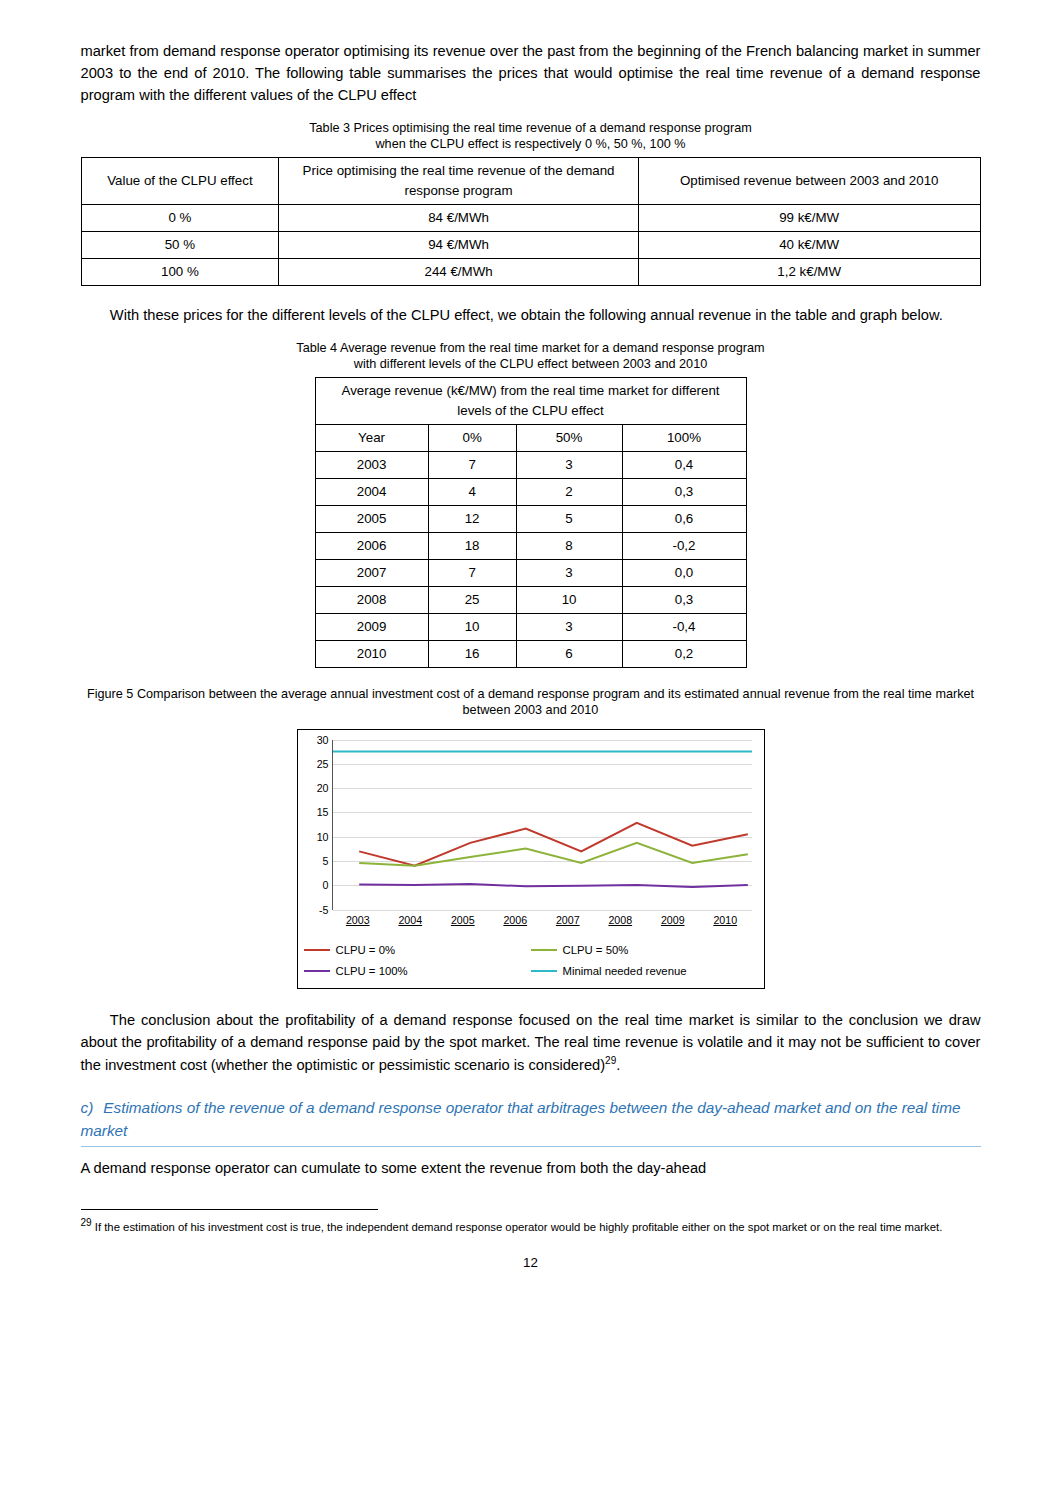market from demand response operator optimising its revenue over the past from the beginning of the French balancing market in summer 2003 to the end of 2010. The following table summarises the prices that would optimise the real time revenue of a demand response program with the different values of the CLPU effect
Table 3 Prices optimising the real time revenue of a demand response program
when the CLPU effect is respectively 0 %, 50 %, 100 %
| Value of the CLPU effect | Price optimising the real time revenue of the demand response program | Optimised revenue between 2003 and 2010 |
| 0 % | 84 €/MWh | 99 k€/MW |
| 50 % | 94 €/MWh | 40 k€/MW |
| 100 % | 244 €/MWh | 1,2 k€/MW |
With these prices for the different levels of the CLPU effect, we obtain the following annual revenue in the table and graph below.
Table 4 Average revenue from the real time market for a demand response program
with different levels of the CLPU effect between 2003 and 2010
| Average revenue (k€/MW) from the real time market for different levels of the CLPU effect |
| Year | 0% | 50% | 100% |
| 2003 | 7 | 3 | 0,4 |
| 2004 | 4 | 2 | 0,3 |
| 2005 | 12 | 5 | 0,6 |
| 2006 | 18 | 8 | -0,2 |
| 2007 | 7 | 3 | 0,0 |
| 2008 | 25 | 10 | 0,3 |
| 2009 | 10 | 3 | -0,4 |
| 2010 | 16 | 6 | 0,2 |
Figure 5 Comparison between the average annual investment cost of a demand response program and its estimated annual revenue from the real time market between 2003 and 2010
30 25 20 15 10 5 0 -5
20032004200520062007200820092010
CLPU = 0%
CLPU = 50%
CLPU = 100%
Minimal needed revenue
The conclusion about the profitability of a demand response focused on the real time market is similar to the conclusion we draw about the profitability of a demand response paid by the spot market. The real time revenue is volatile and it may not be sufficient to cover the investment cost (whether the optimistic or pessimistic scenario is considered)29.
c) Estimations of the revenue of a demand response operator that arbitrages between the day-ahead market and on the real time market
A demand response operator can cumulate to some extent the revenue from both the day-ahead
29 If the estimation of his investment cost is true, the independent demand response operator would be highly profitable either on the spot market or on the real time market.
12